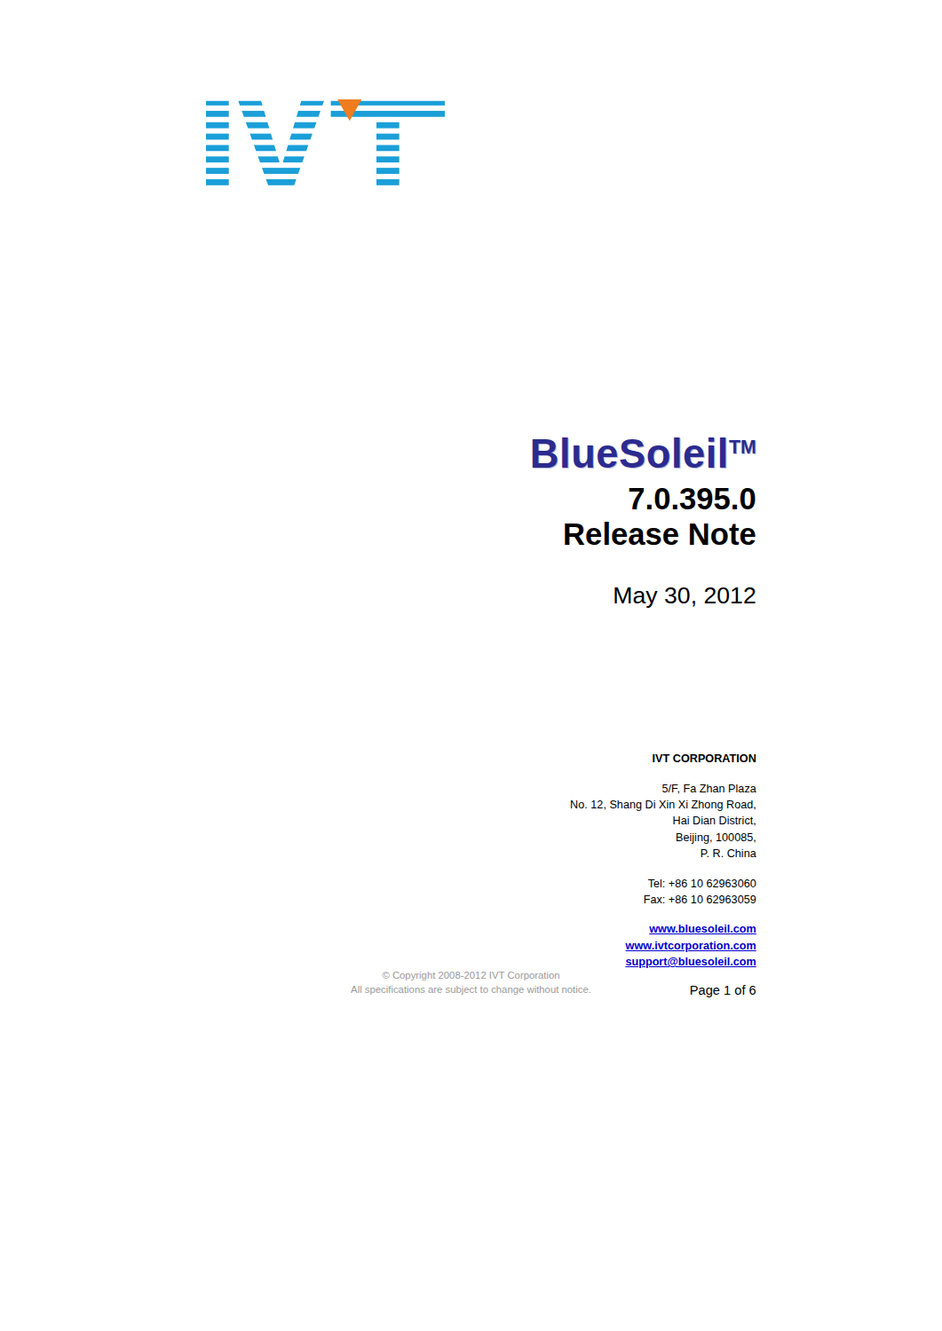BlueSoleilTM
7.0.395.0
Release Note
May 30, 2012
IVT CORPORATION
5/F, Fa Zhan Plaza
No. 12, Shang Di Xin Xi Zhong Road,
Hai Dian District,
Beijing, 100085,
P. R. China
Tel: +86 10 62963060
Fax: +86 10 62963059
www.bluesoleil.com www.ivtcorporation.com support@bluesoleil.com
© Copyright 2008-2012 IVT Corporation
All specifications are subject to change without notice.
Page 1 of 6